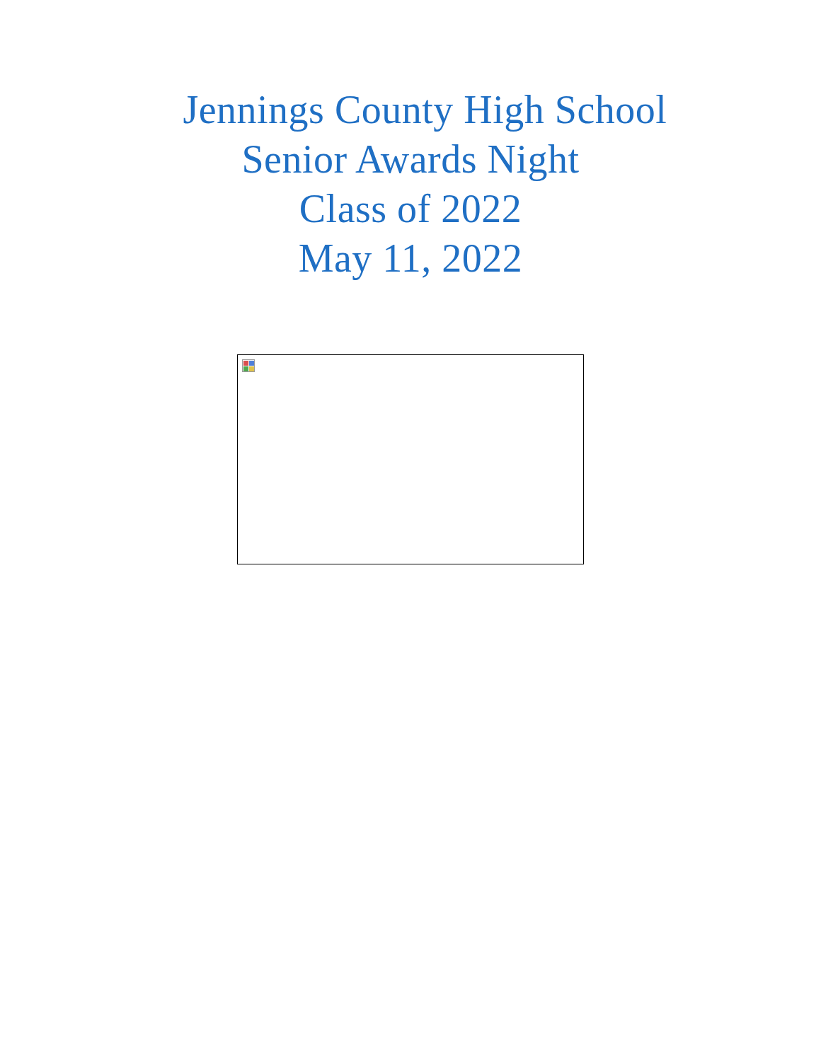Jennings County High School Senior Awards Night Class of 2022 May 11, 2022